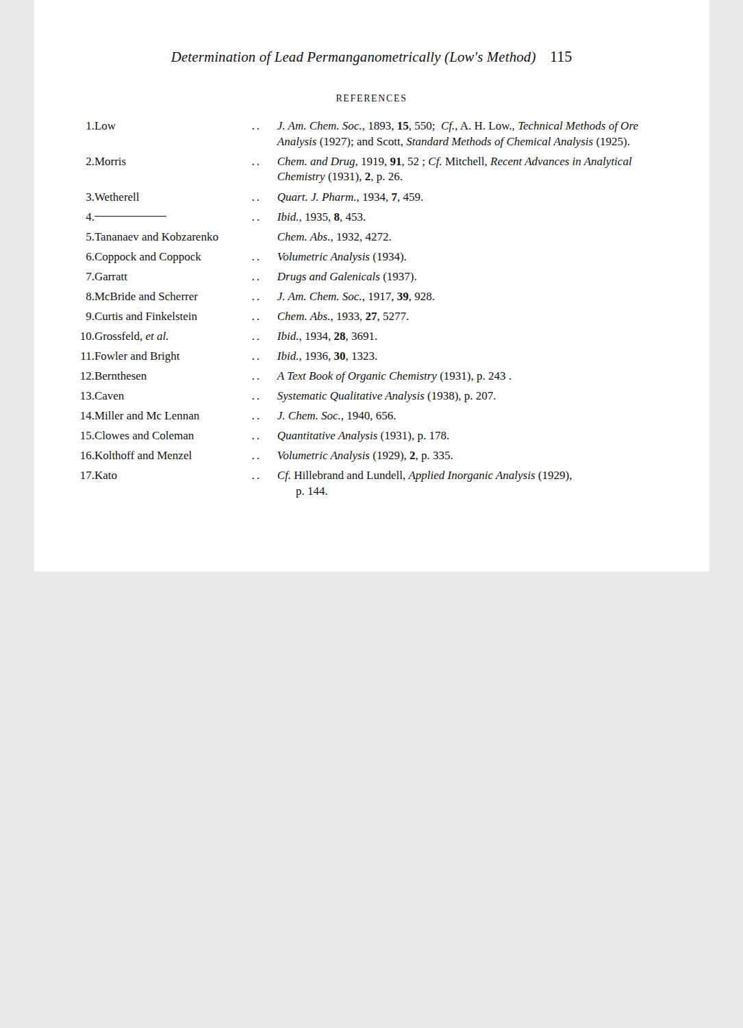Determination of Lead Permanganometrically (Low's Method)
115
References
| 1. | Low | .. | J. Am. Chem. Soc. , 1893, 15 , 550; Cf. , A. H. Low., Technical Methods of Ore Analysis (1927); and Scott, Standard Methods of Chemical Analysis (1925). |
| 2. | Morris | .. | Chem. and Drug , 1919, 91 , 52 ; Cf. Mitchell, Recent Advances in Analytical Chemistry (1931), 2 , p. 26. |
| 3. | Wetherell | .. | Quart. J. Pharm. , 1934, 7 , 459. |
| 4. | | .. | Ibid. , 1935, 8 , 453. |
| 5. | Tananaev and Kobzarenko | | Chem. Abs. , 1932, 4272. |
| 6. | Coppock and Coppock | .. | Volumetric Analysis (1934). |
| 7. | Garratt | .. | Drugs and Galenicals (1937). |
| 8. | McBride and Scherrer | .. | J. Am. Chem. Soc. , 1917, 39 , 928. |
| 9. | Curtis and Finkelstein | .. | Chem. Abs. , 1933, 27 , 5277. |
| 10. | Grossfeld, et al. | .. | Ibid. , 1934, 28 , 3691. |
| 11. | Fowler and Bright | .. | Ibid. , 1936, 30 , 1323. |
| 12. | Bernthesen | .. | A Text Book of Organic Chemistry (1931), p. 243 . |
| 13. | Caven | .. | Systematic Qualitative Analysis (1938), p. 207. |
| 14. | Miller and Mc Lennan | .. | J. Chem. Soc. , 1940, 656. |
| 15. | Clowes and Coleman | .. | Quantitative Analysis (1931), p. 178. |
| 16. | Kolthoff and Menzel | .. | Volumetric Analysis (1929), 2 , p. 335. |
| 17. | Kato | .. | Cf. Hillebrand and Lundell, Applied Inorganic Analysis (1929), p. 144. |